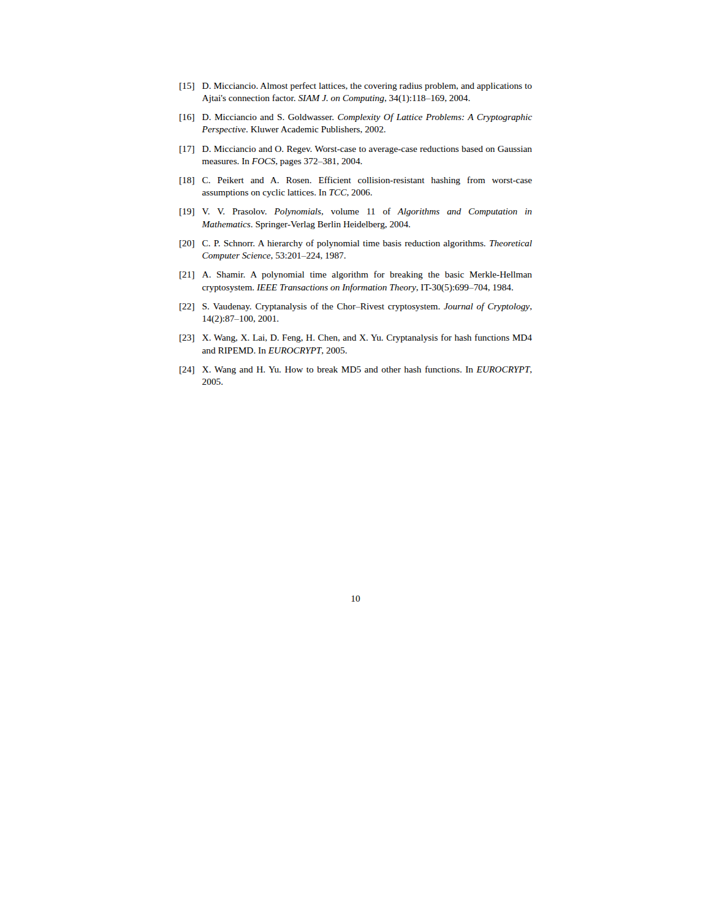[15] D. Micciancio. Almost perfect lattices, the covering radius problem, and applications to Ajtai's connection factor. SIAM J. on Computing, 34(1):118–169, 2004.
[16] D. Micciancio and S. Goldwasser. Complexity Of Lattice Problems: A Cryptographic Perspective. Kluwer Academic Publishers, 2002.
[17] D. Micciancio and O. Regev. Worst-case to average-case reductions based on Gaussian measures. In FOCS, pages 372–381, 2004.
[18] C. Peikert and A. Rosen. Efficient collision-resistant hashing from worst-case assumptions on cyclic lattices. In TCC, 2006.
[19] V. V. Prasolov. Polynomials, volume 11 of Algorithms and Computation in Mathematics. Springer-Verlag Berlin Heidelberg, 2004.
[20] C. P. Schnorr. A hierarchy of polynomial time basis reduction algorithms. Theoretical Computer Science, 53:201–224, 1987.
[21] A. Shamir. A polynomial time algorithm for breaking the basic Merkle-Hellman cryptosystem. IEEE Transactions on Information Theory, IT-30(5):699–704, 1984.
[22] S. Vaudenay. Cryptanalysis of the Chor–Rivest cryptosystem. Journal of Cryptology, 14(2):87–100, 2001.
[23] X. Wang, X. Lai, D. Feng, H. Chen, and X. Yu. Cryptanalysis for hash functions MD4 and RIPEMD. In EUROCRYPT, 2005.
[24] X. Wang and H. Yu. How to break MD5 and other hash functions. In EUROCRYPT, 2005.
10